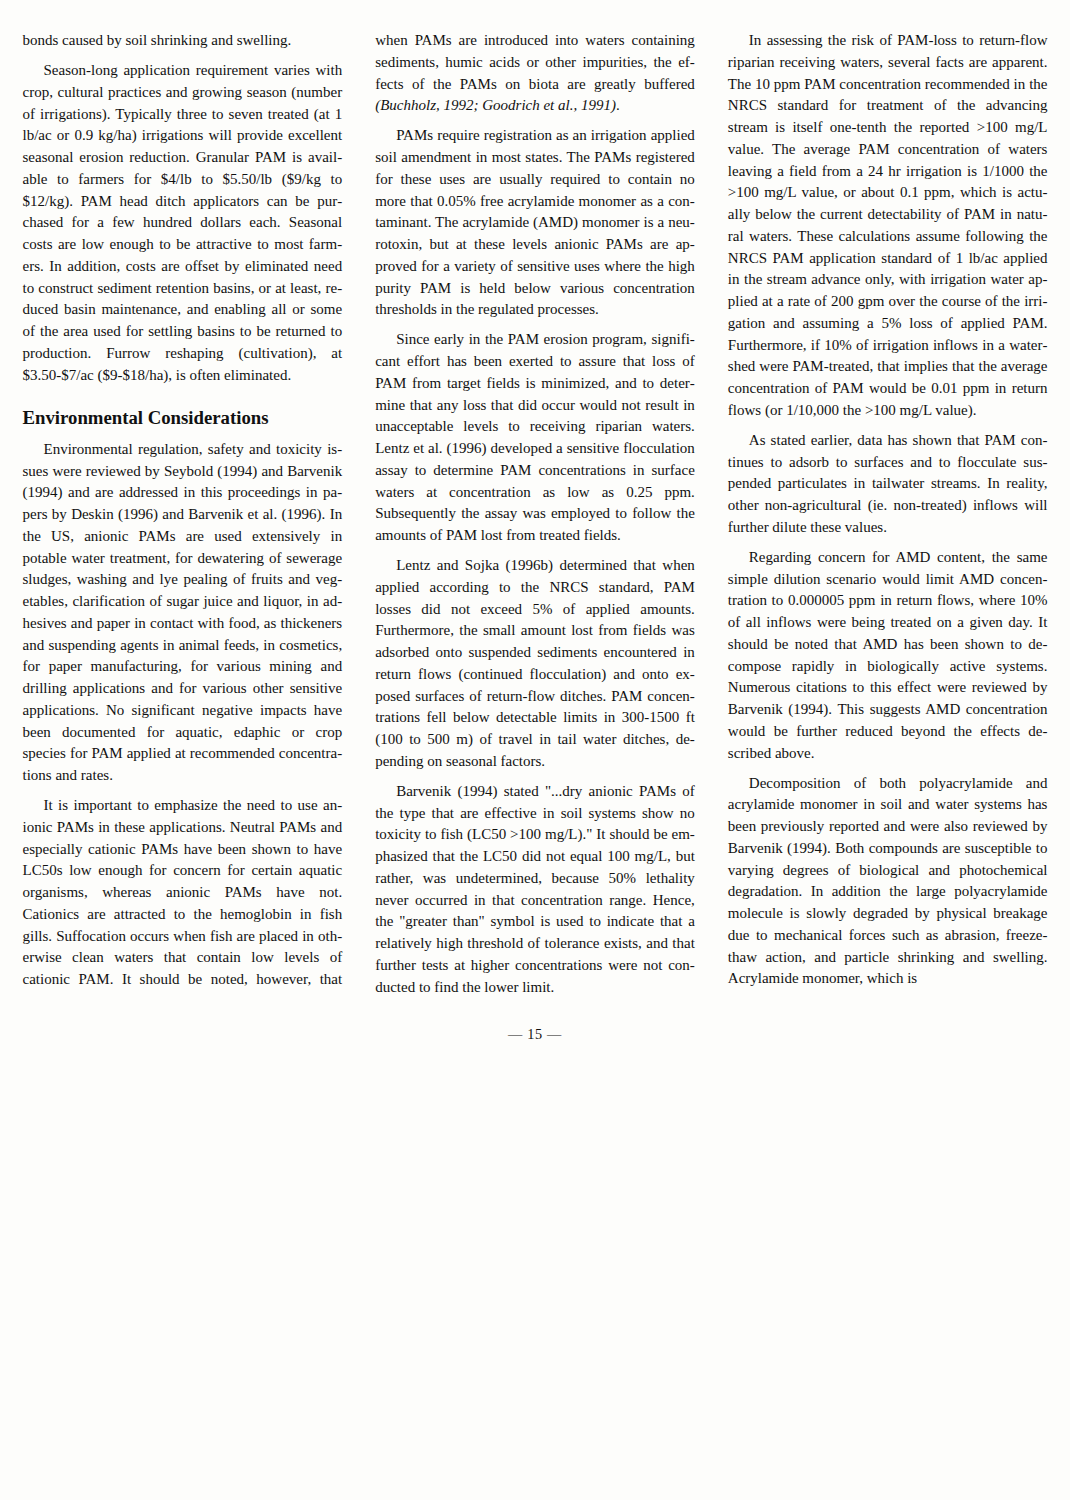bonds caused by soil shrinking and swelling.
Season-long application requirement varies with crop, cultural practices and growing season (number of irrigations). Typically three to seven treated (at 1 lb/ac or 0.9 kg/ha) irrigations will provide excellent seasonal erosion reduction. Granular PAM is available to farmers for $4/lb to $5.50/lb ($9/kg to $12/kg). PAM head ditch applicators can be purchased for a few hundred dollars each. Seasonal costs are low enough to be attractive to most farmers. In addition, costs are offset by eliminated need to construct sediment retention basins, or at least, reduced basin maintenance, and enabling all or some of the area used for settling basins to be returned to production. Furrow reshaping (cultivation), at $3.50-$7/ac ($9-$18/ha), is often eliminated.
Environmental Considerations
Environmental regulation, safety and toxicity issues were reviewed by Seybold (1994) and Barvenik (1994) and are addressed in this proceedings in papers by Deskin (1996) and Barvenik et al. (1996). In the US, anionic PAMs are used extensively in potable water treatment, for dewatering of sewerage sludges, washing and lye pealing of fruits and vegetables, clarification of sugar juice and liquor, in adhesives and paper in contact with food, as thickeners and suspending agents in animal feeds, in cosmetics, for paper manufacturing, for various mining and drilling applications and for various other sensitive applications. No significant negative impacts have been documented for aquatic, edaphic or crop species for PAM applied at recommended concentrations and rates.
It is important to emphasize the need to use anionic PAMs in these applications. Neutral PAMs and especially cationic PAMs have been shown to have LC50s low enough for concern for certain aquatic organisms, whereas anionic PAMs have not. Cationics are attracted to the hemoglobin in fish gills. Suffocation occurs when fish are placed in otherwise clean waters that contain low levels of cationic PAM. It should be noted, however, that when PAMs are introduced into waters containing sediments, humic acids or other impurities, the effects of the PAMs on biota are greatly buffered (Buchholz, 1992; Goodrich et al., 1991).
PAMs require registration as an irrigation applied soil amendment in most states. The PAMs registered for these uses are usually required to contain no more that 0.05% free acrylamide monomer as a contaminant. The acrylamide (AMD) monomer is a neurotoxin, but at these levels anionic PAMs are approved for a variety of sensitive uses where the high purity PAM is held below various concentration thresholds in the regulated processes.
Since early in the PAM erosion program, significant effort has been exerted to assure that loss of PAM from target fields is minimized, and to determine that any loss that did occur would not result in unacceptable levels to receiving riparian waters. Lentz et al. (1996) developed a sensitive flocculation assay to determine PAM concentrations in surface waters at concentration as low as 0.25 ppm. Subsequently the assay was employed to follow the amounts of PAM lost from treated fields.
Lentz and Sojka (1996b) determined that when applied according to the NRCS standard, PAM losses did not exceed 5% of applied amounts. Furthermore, the small amount lost from fields was adsorbed onto suspended sediments encountered in return flows (continued flocculation) and onto exposed surfaces of return-flow ditches. PAM concentrations fell below detectable limits in 300-1500 ft (100 to 500 m) of travel in tail water ditches, depending on seasonal factors.
Barvenik (1994) stated "...dry anionic PAMs of the type that are effective in soil systems show no toxicity to fish (LC50 >100 mg/L)." It should be emphasized that the LC50 did not equal 100 mg/L, but rather, was undetermined, because 50% lethality never occurred in that concentration range. Hence, the "greater than" symbol is used to indicate that a relatively high threshold of tolerance exists, and that further tests at higher concentrations were not conducted to find the lower limit.
In assessing the risk of PAM-loss to return-flow riparian receiving waters, several facts are apparent. The 10 ppm PAM concentration recommended in the NRCS standard for treatment of the advancing stream is itself one-tenth the reported >100 mg/L value. The average PAM concentration of waters leaving a field from a 24 hr irrigation is 1/1000 the >100 mg/L value, or about 0.1 ppm, which is actually below the current detectability of PAM in natural waters. These calculations assume following the NRCS PAM application standard of 1 lb/ac applied in the stream advance only, with irrigation water applied at a rate of 200 gpm over the course of the irrigation and assuming a 5% loss of applied PAM. Furthermore, if 10% of irrigation inflows in a watershed were PAM-treated, that implies that the average concentration of PAM would be 0.01 ppm in return flows (or 1/10,000 the >100 mg/L value).
As stated earlier, data has shown that PAM continues to adsorb to surfaces and to flocculate suspended particulates in tailwater streams. In reality, other non-agricultural (ie. non-treated) inflows will further dilute these values.
Regarding concern for AMD content, the same simple dilution scenario would limit AMD concentration to 0.000005 ppm in return flows, where 10% of all inflows were being treated on a given day. It should be noted that AMD has been shown to decompose rapidly in biologically active systems. Numerous citations to this effect were reviewed by Barvenik (1994). This suggests AMD concentration would be further reduced beyond the effects described above.
Decomposition of both polyacrylamide and acrylamide monomer in soil and water systems has been previously reported and were also reviewed by Barvenik (1994). Both compounds are susceptible to varying degrees of biological and photochemical degradation. In addition the large polyacrylamide molecule is slowly degraded by physical breakage due to mechanical forces such as abrasion, freeze-thaw action, and particle shrinking and swelling. Acrylamide monomer, which is
— 15 —